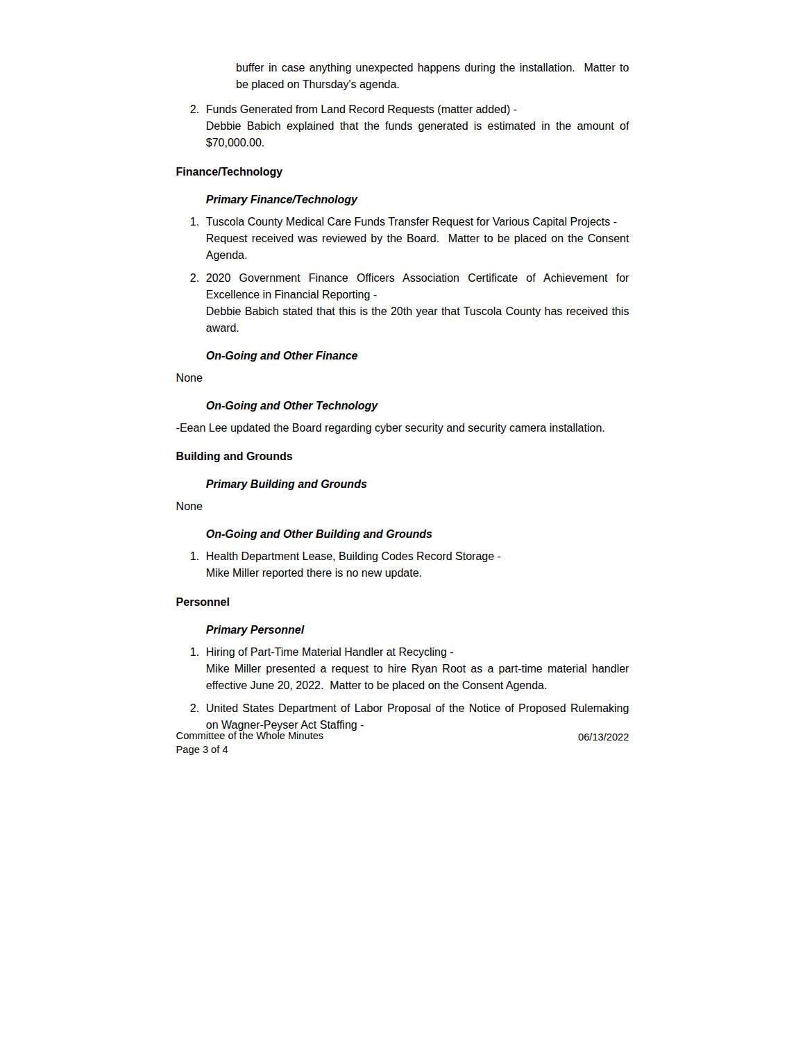buffer in case anything unexpected happens during the installation. Matter to be placed on Thursday's agenda.
2. Funds Generated from Land Record Requests (matter added) -
Debbie Babich explained that the funds generated is estimated in the amount of $70,000.00.
Finance/Technology
Primary Finance/Technology
1. Tuscola County Medical Care Funds Transfer Request for Various Capital Projects -
Request received was reviewed by the Board. Matter to be placed on the Consent Agenda.
2. 2020 Government Finance Officers Association Certificate of Achievement for Excellence in Financial Reporting -
Debbie Babich stated that this is the 20th year that Tuscola County has received this award.
On-Going and Other Finance
None
On-Going and Other Technology
-Eean Lee updated the Board regarding cyber security and security camera installation.
Building and Grounds
Primary Building and Grounds
None
On-Going and Other Building and Grounds
1. Health Department Lease, Building Codes Record Storage -
Mike Miller reported there is no new update.
Personnel
Primary Personnel
1. Hiring of Part-Time Material Handler at Recycling -
Mike Miller presented a request to hire Ryan Root as a part-time material handler effective June 20, 2022. Matter to be placed on the Consent Agenda.
2. United States Department of Labor Proposal of the Notice of Proposed Rulemaking on Wagner-Peyser Act Staffing -
Committee of the Whole Minutes
Page 3 of 4
06/13/2022